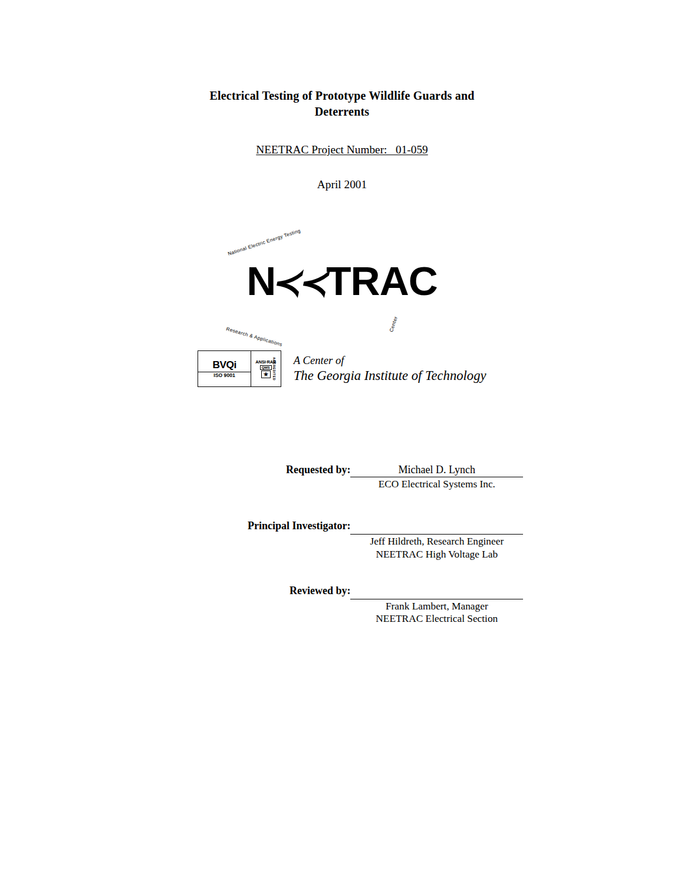Electrical Testing of Prototype Wildlife Guards and
Deterrents
NEETRAC Project Number: 01-059
April 2001
National Electric Energy Testing
N≺≺TRAC
Research & Applications
Center
BVQi
ISO 9001
ANSI·RAB
QMS
★
ACCREDITED
A Center of
The Georgia Institute of Technology
| Requested by: | Michael D. Lynch ECO Electrical Systems Inc. |
| Principal Investigator: | Jeff Hildreth, Research Engineer NEETRAC High Voltage Lab |
| Reviewed by: | Frank Lambert, Manager NEETRAC Electrical Section |